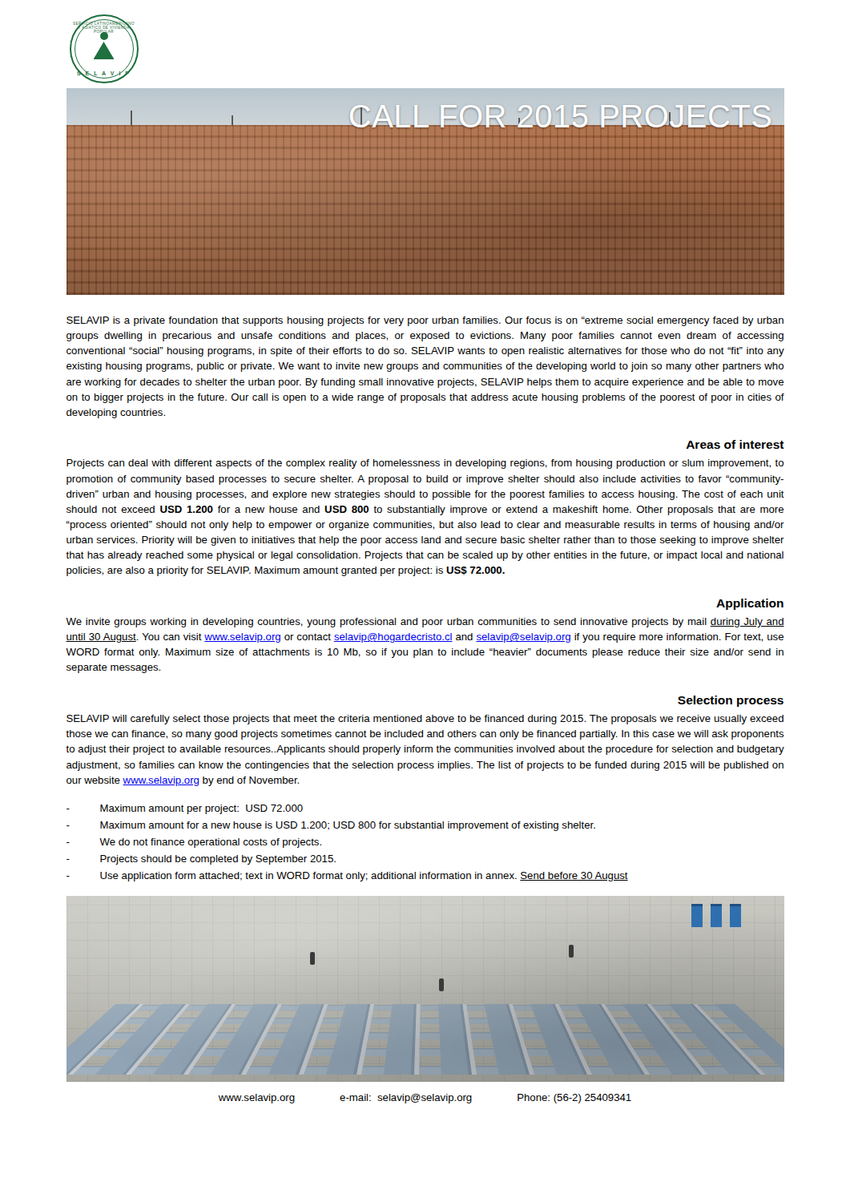SERVICIO LATINOAMERICANO
Y ASIATICO DE VIVIENDA POPULAR
S E L A V I P
CALL FOR 2015 PROJECTS
SELAVIP is a private foundation that supports housing projects for very poor urban families. Our focus is on “extreme social emergency faced by urban groups dwelling in precarious and unsafe conditions and places, or exposed to evictions. Many poor families cannot even dream of accessing conventional “social” housing programs, in spite of their efforts to do so. SELAVIP wants to open realistic alternatives for those who do not “fit” into any existing housing programs, public or private. We want to invite new groups and communities of the developing world to join so many other partners who are working for decades to shelter the urban poor. By funding small innovative projects, SELAVIP helps them to acquire experience and be able to move on to bigger projects in the future. Our call is open to a wide range of proposals that address acute housing problems of the poorest of poor in cities of developing countries.
Areas of interest
Projects can deal with different aspects of the complex reality of homelessness in developing regions, from housing production or slum improvement, to promotion of community based processes to secure shelter. A proposal to build or improve shelter should also include activities to favor “community-driven” urban and housing processes, and explore new strategies should to possible for the poorest families to access housing. The cost of each unit should not exceed USD 1.200 for a new house and USD 800 to substantially improve or extend a makeshift home. Other proposals that are more “process oriented” should not only help to empower or organize communities, but also lead to clear and measurable results in terms of housing and/or urban services. Priority will be given to initiatives that help the poor access land and secure basic shelter rather than to those seeking to improve shelter that has already reached some physical or legal consolidation. Projects that can be scaled up by other entities in the future, or impact local and national policies, are also a priority for SELAVIP. Maximum amount granted per project: is US$ 72.000.
Application
We invite groups working in developing countries, young professional and poor urban communities to send innovative projects by mail during July and until 30 August. You can visit www.selavip.org or contact selavip@hogardecristo.cl and selavip@selavip.org if you require more information. For text, use WORD format only. Maximum size of attachments is 10 Mb, so if you plan to include “heavier” documents please reduce their size and/or send in separate messages.
Selection process
SELAVIP will carefully select those projects that meet the criteria mentioned above to be financed during 2015. The proposals we receive usually exceed those we can finance, so many good projects sometimes cannot be included and others can only be financed partially. In this case we will ask proponents to adjust their project to available resources..Applicants should properly inform the communities involved about the procedure for selection and budgetary adjustment, so families can know the contingencies that the selection process implies. The list of projects to be funded during 2015 will be published on our website www.selavip.org by end of November.
Maximum amount per project: USD 72.000
Maximum amount for a new house is USD 1.200; USD 800 for substantial improvement of existing shelter.
We do not finance operational costs of projects.
Projects should be completed by September 2015.
Use application form attached; text in WORD format only; additional information in annex. Send before 30 August
www.selavip.org e-mail: selavip@selavip.org Phone: (56-2) 25409341